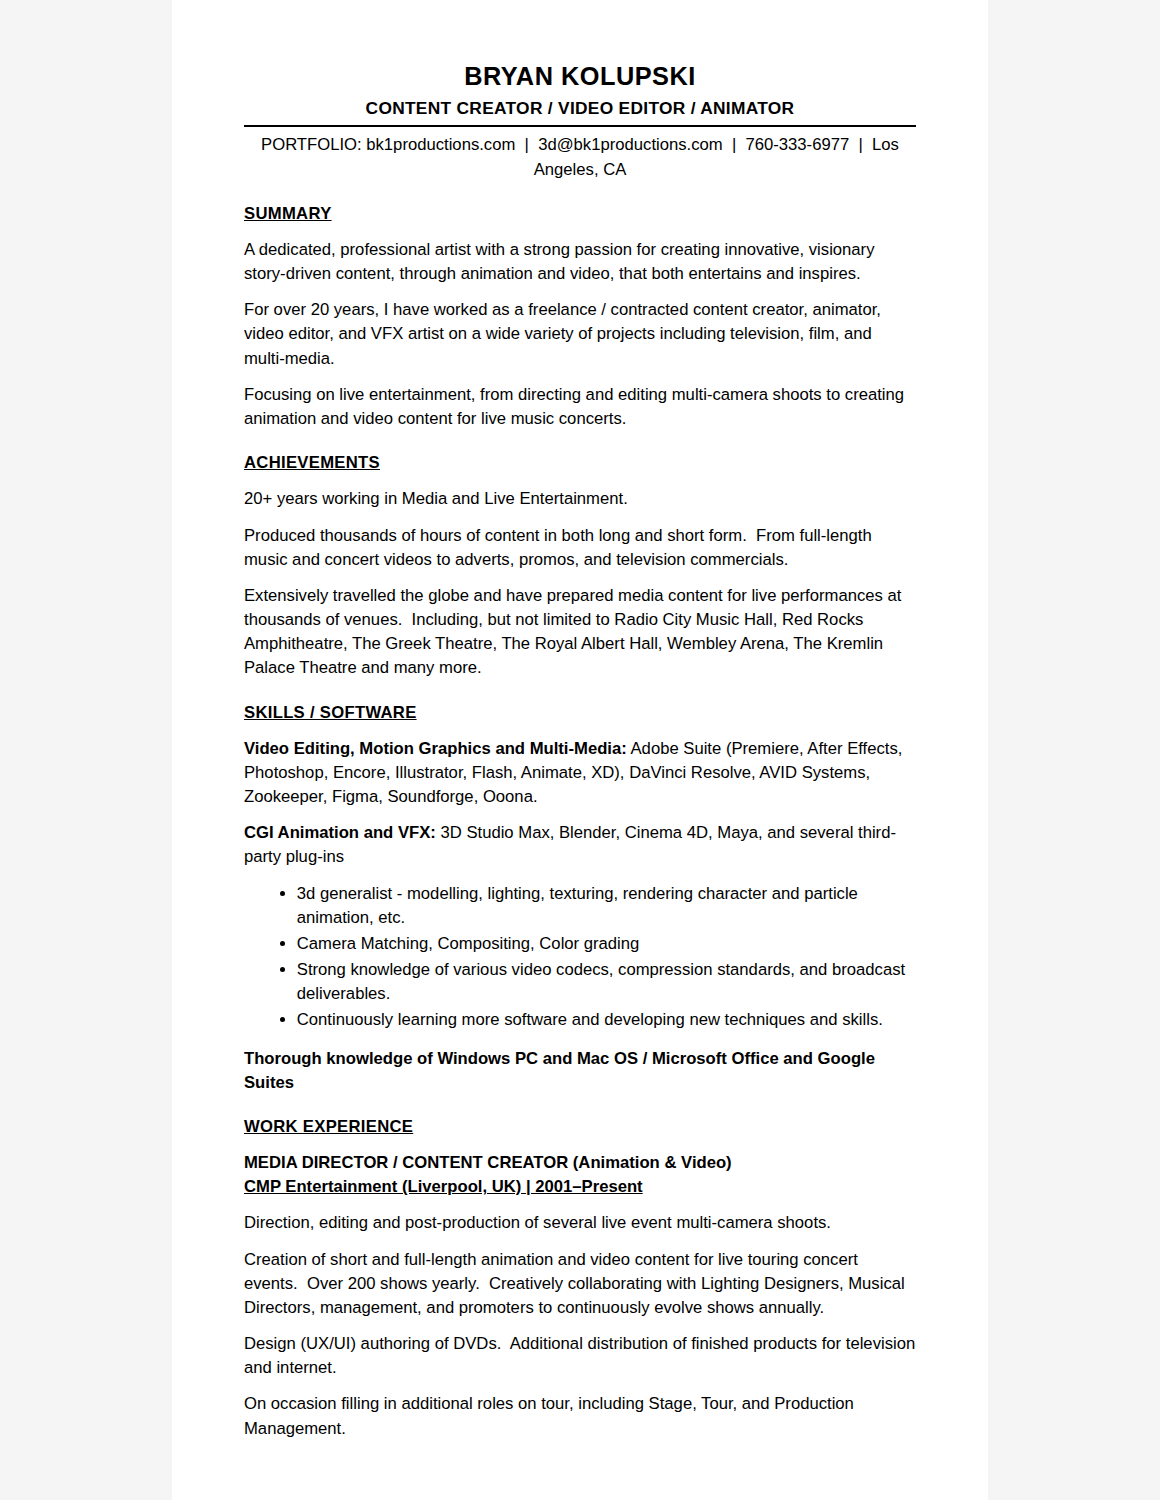BRYAN KOLUPSKI
CONTENT CREATOR / VIDEO EDITOR / ANIMATOR
PORTFOLIO: bk1productions.com | 3d@bk1productions.com | 760-333-6977 | Los Angeles, CA
SUMMARY
A dedicated, professional artist with a strong passion for creating innovative, visionary story-driven content, through animation and video, that both entertains and inspires.
For over 20 years, I have worked as a freelance / contracted content creator, animator, video editor, and VFX artist on a wide variety of projects including television, film, and multi-media.
Focusing on live entertainment, from directing and editing multi-camera shoots to creating animation and video content for live music concerts.
ACHIEVEMENTS
20+ years working in Media and Live Entertainment.
Produced thousands of hours of content in both long and short form. From full-length music and concert videos to adverts, promos, and television commercials.
Extensively travelled the globe and have prepared media content for live performances at thousands of venues. Including, but not limited to Radio City Music Hall, Red Rocks Amphitheatre, The Greek Theatre, The Royal Albert Hall, Wembley Arena, The Kremlin Palace Theatre and many more.
SKILLS / SOFTWARE
Video Editing, Motion Graphics and Multi-Media: Adobe Suite (Premiere, After Effects, Photoshop, Encore, Illustrator, Flash, Animate, XD), DaVinci Resolve, AVID Systems, Zookeeper, Figma, Soundforge, Ooona.
CGI Animation and VFX: 3D Studio Max, Blender, Cinema 4D, Maya, and several third-party plug-ins
3d generalist - modelling, lighting, texturing, rendering character and particle animation, etc.
Camera Matching, Compositing, Color grading
Strong knowledge of various video codecs, compression standards, and broadcast deliverables.
Continuously learning more software and developing new techniques and skills.
Thorough knowledge of Windows PC and Mac OS / Microsoft Office and Google Suites
WORK EXPERIENCE
MEDIA DIRECTOR / CONTENT CREATOR (Animation & Video)
CMP Entertainment (Liverpool, UK) | 2001–Present
Direction, editing and post-production of several live event multi-camera shoots.
Creation of short and full-length animation and video content for live touring concert events. Over 200 shows yearly. Creatively collaborating with Lighting Designers, Musical Directors, management, and promoters to continuously evolve shows annually.
Design (UX/UI) authoring of DVDs. Additional distribution of finished products for television and internet.
On occasion filling in additional roles on tour, including Stage, Tour, and Production Management.